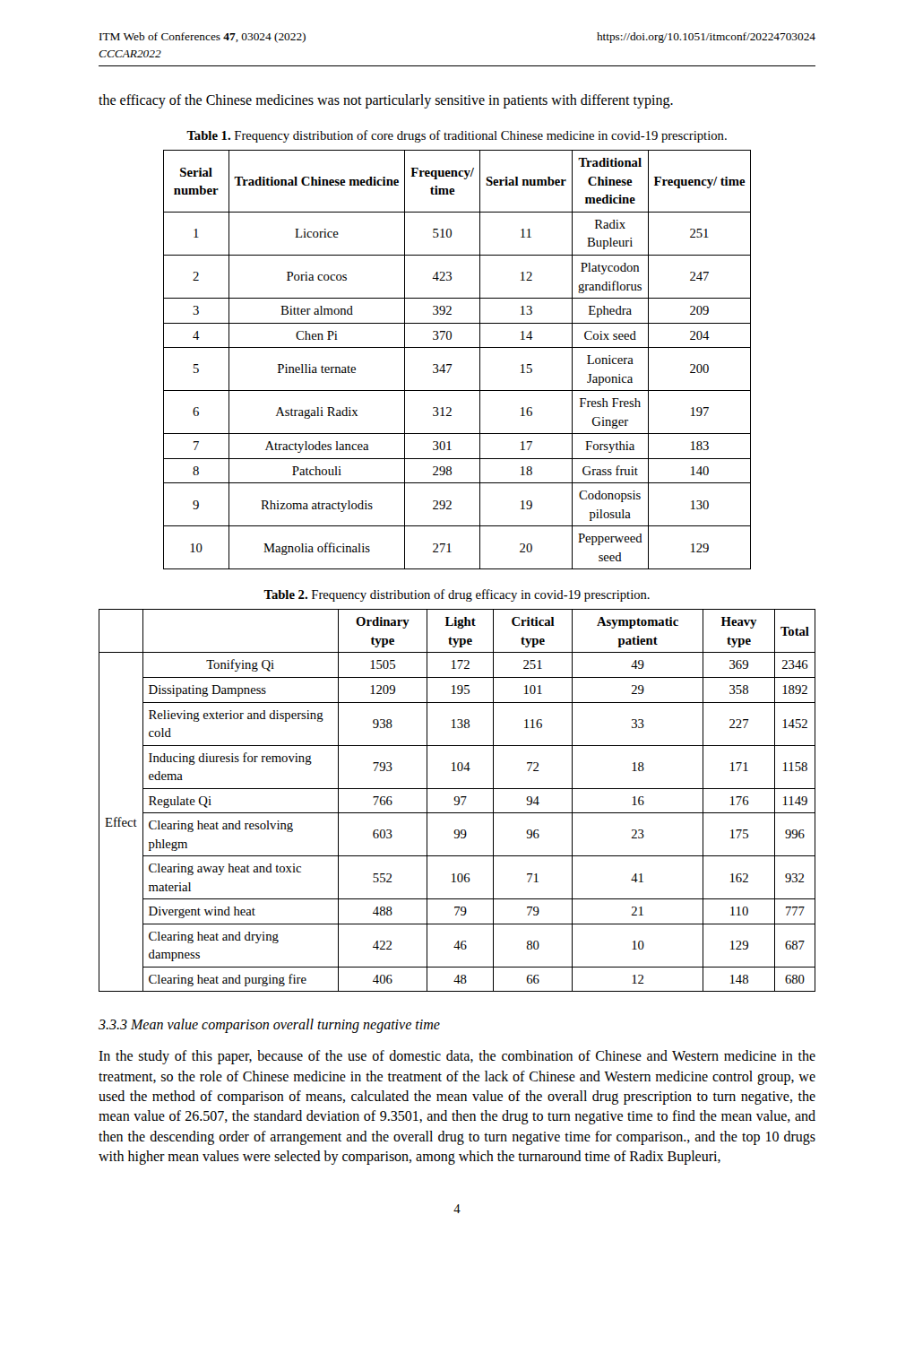ITM Web of Conferences 47, 03024 (2022)
CCCAR2022
https://doi.org/10.1051/itmconf/20224703024
the efficacy of the Chinese medicines was not particularly sensitive in patients with different typing.
Table 1. Frequency distribution of core drugs of traditional Chinese medicine in covid-19 prescription.
| Serial number | Traditional Chinese medicine | Frequency/ time | Serial number | Traditional Chinese medicine | Frequency/ time |
| --- | --- | --- | --- | --- | --- |
| 1 | Licorice | 510 | 11 | Radix Bupleuri | 251 |
| 2 | Poria cocos | 423 | 12 | Platycodon grandiflorus | 247 |
| 3 | Bitter almond | 392 | 13 | Ephedra | 209 |
| 4 | Chen Pi | 370 | 14 | Coix seed | 204 |
| 5 | Pinellia ternate | 347 | 15 | Lonicera Japonica | 200 |
| 6 | Astragali Radix | 312 | 16 | Fresh Fresh Ginger | 197 |
| 7 | Atractylodes lancea | 301 | 17 | Forsythia | 183 |
| 8 | Patchouli | 298 | 18 | Grass fruit | 140 |
| 9 | Rhizoma atractylodis | 292 | 19 | Codonopsis pilosula | 130 |
| 10 | Magnolia officinalis | 271 | 20 | Pepperweed seed | 129 |
Table 2. Frequency distribution of drug efficacy in covid-19 prescription.
| | | Ordinary type | Light type | Critical type | Asymptomatic patient | Heavy type | Total |
| --- | --- | --- | --- | --- | --- | --- | --- |
| Effect | Tonifying Qi | 1505 | 172 | 251 | 49 | 369 | 2346 |
| Dissipating Dampness | 1209 | 195 | 101 | 29 | 358 | 1892 |
| Relieving exterior and dispersing cold | 938 | 138 | 116 | 33 | 227 | 1452 |
| Inducing diuresis for removing edema | 793 | 104 | 72 | 18 | 171 | 1158 |
| Regulate Qi | 766 | 97 | 94 | 16 | 176 | 1149 |
| Clearing heat and resolving phlegm | 603 | 99 | 96 | 23 | 175 | 996 |
| Clearing away heat and toxic material | 552 | 106 | 71 | 41 | 162 | 932 |
| Divergent wind heat | 488 | 79 | 79 | 21 | 110 | 777 |
| Clearing heat and drying dampness | 422 | 46 | 80 | 10 | 129 | 687 |
| Clearing heat and purging fire | 406 | 48 | 66 | 12 | 148 | 680 |
3.3.3 Mean value comparison overall turning negative time
In the study of this paper, because of the use of domestic data, the combination of Chinese and Western medicine in the treatment, so the role of Chinese medicine in the treatment of the lack of Chinese and Western medicine control group, we used the method of comparison of means, calculated the mean value of the overall drug prescription to turn negative, the mean value of 26.507, the standard deviation of 9.3501, and then the drug to turn negative time to find the mean value, and then the descending order of arrangement and the overall drug to turn negative time for comparison., and the top 10 drugs with higher mean values were selected by comparison, among which the turnaround time of Radix Bupleuri,
4